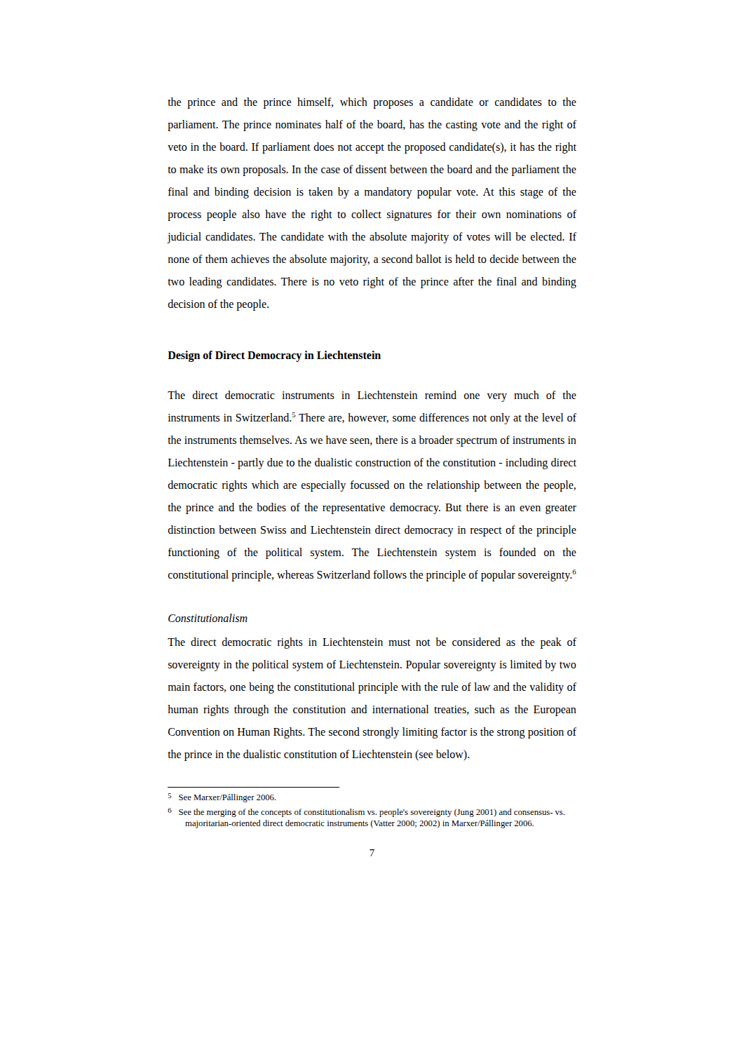the prince and the prince himself, which proposes a candidate or candidates to the parliament. The prince nominates half of the board, has the casting vote and the right of veto in the board. If parliament does not accept the proposed candidate(s), it has the right to make its own proposals. In the case of dissent between the board and the parliament the final and binding decision is taken by a mandatory popular vote. At this stage of the process people also have the right to collect signatures for their own nominations of judicial candidates. The candidate with the absolute majority of votes will be elected. If none of them achieves the absolute majority, a second ballot is held to decide between the two leading candidates. There is no veto right of the prince after the final and binding decision of the people.
Design of Direct Democracy in Liechtenstein
The direct democratic instruments in Liechtenstein remind one very much of the instruments in Switzerland.5 There are, however, some differences not only at the level of the instruments themselves. As we have seen, there is a broader spectrum of instruments in Liechtenstein - partly due to the dualistic construction of the constitution - including direct democratic rights which are especially focussed on the relationship between the people, the prince and the bodies of the representative democracy. But there is an even greater distinction between Swiss and Liechtenstein direct democracy in respect of the principle functioning of the political system. The Liechtenstein system is founded on the constitutional principle, whereas Switzerland follows the principle of popular sovereignty.6
Constitutionalism
The direct democratic rights in Liechtenstein must not be considered as the peak of sovereignty in the political system of Liechtenstein. Popular sovereignty is limited by two main factors, one being the constitutional principle with the rule of law and the validity of human rights through the constitution and international treaties, such as the European Convention on Human Rights. The second strongly limiting factor is the strong position of the prince in the dualistic constitution of Liechtenstein (see below).
5See Marxer/Pállinger 2006.
6See the merging of the concepts of constitutionalism vs. people's sovereignty (Jung 2001) and consensus- vs. majoritarian-oriented direct democratic instruments (Vatter 2000; 2002) in Marxer/Pállinger 2006.
7